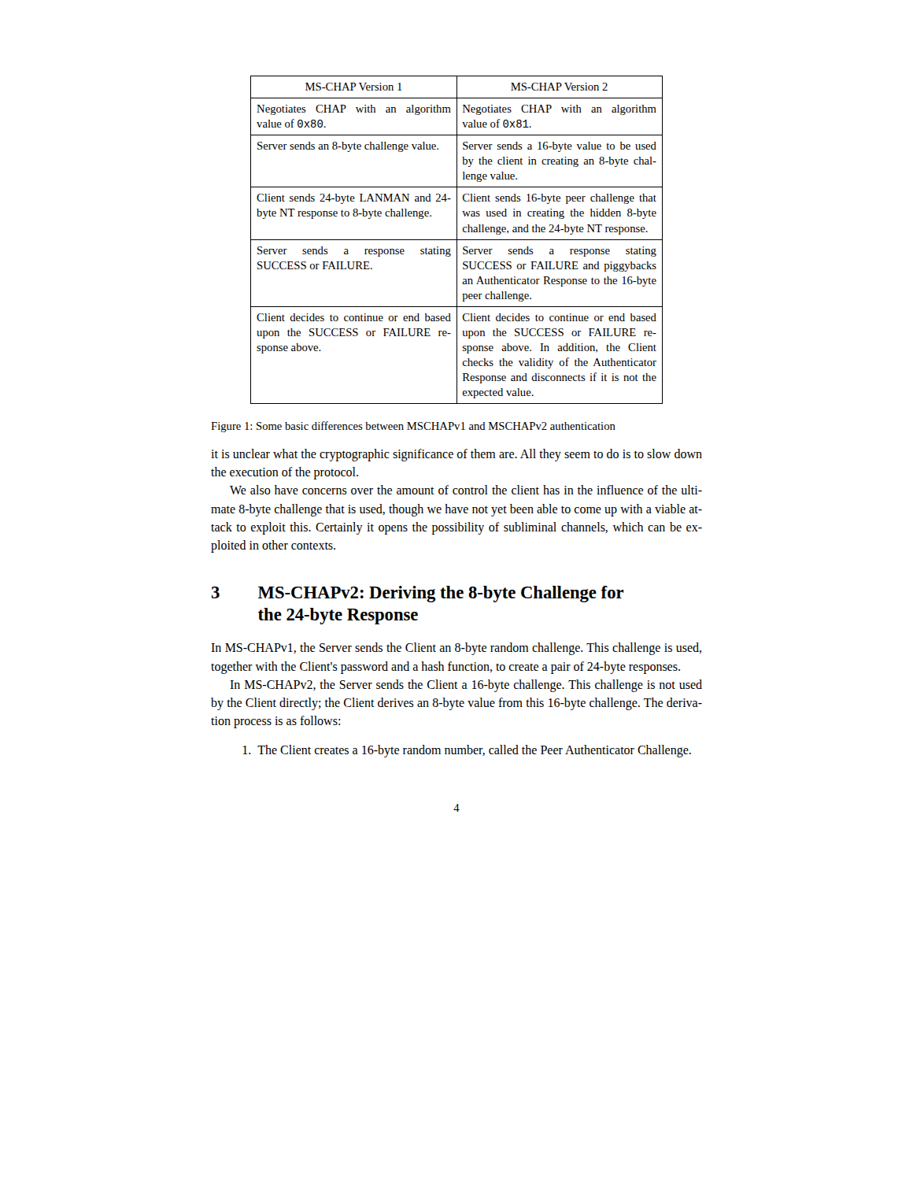| MS-CHAP Version 1 | MS-CHAP Version 2 |
| --- | --- |
| Negotiates CHAP with an algorithm value of 0x80 . | Negotiates CHAP with an algorithm value of 0x81 . |
| Server sends an 8-byte challenge value. | Server sends a 16-byte value to be used by the client in creating an 8-byte challenge value. |
| Client sends 24-byte LANMAN and 24-byte NT response to 8-byte challenge. | Client sends 16-byte peer challenge that was used in creating the hidden 8-byte challenge, and the 24-byte NT response. |
| Server sends a response stating SUCCESS or FAILURE. | Server sends a response stating SUCCESS or FAILURE and piggybacks an Authenticator Response to the 16-byte peer challenge. |
| Client decides to continue or end based upon the SUCCESS or FAILURE response above. | Client decides to continue or end based upon the SUCCESS or FAILURE response above. In addition, the Client checks the validity of the Authenticator Response and disconnects if it is not the expected value. |
Figure 1: Some basic differences between MSCHAPv1 and MSCHAPv2 authentication
it is unclear what the cryptographic significance of them are. All they seem to do is to slow down the execution of the protocol.
We also have concerns over the amount of control the client has in the influence of the ultimate 8-byte challenge that is used, though we have not yet been able to come up with a viable attack to exploit this. Certainly it opens the possibility of subliminal channels, which can be exploited in other contexts.
3 MS-CHAPv2: Deriving the 8-byte Challenge for the 24-byte Response
In MS-CHAPv1, the Server sends the Client an 8-byte random challenge. This challenge is used, together with the Client's password and a hash function, to create a pair of 24-byte responses.
In MS-CHAPv2, the Server sends the Client a 16-byte challenge. This challenge is not used by the Client directly; the Client derives an 8-byte value from this 16-byte challenge. The derivation process is as follows:
The Client creates a 16-byte random number, called the Peer Authenticator Challenge.
4